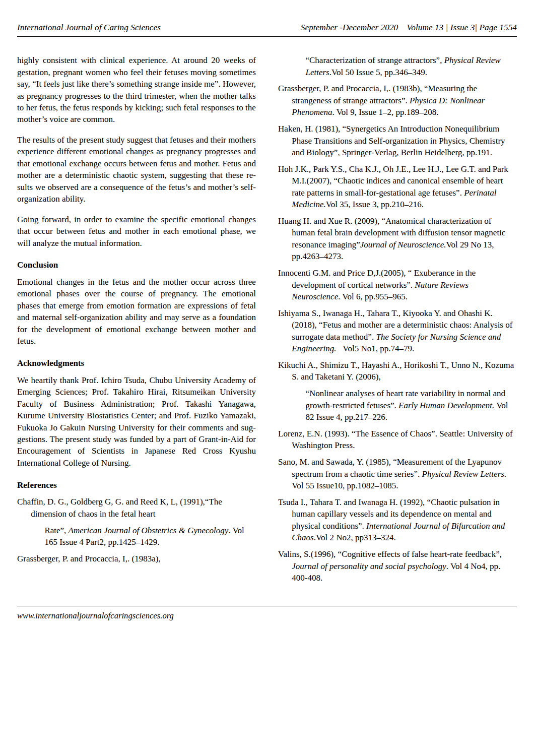International Journal of Caring Sciences September -December 2020 Volume 13 | Issue 3| Page 1554
highly consistent with clinical experience. At around 20 weeks of gestation, pregnant women who feel their fetuses moving sometimes say, “It feels just like there’s something strange inside me”. However, as pregnancy progresses to the third trimester, when the mother talks to her fetus, the fetus responds by kicking; such fetal responses to the mother’s voice are common.
The results of the present study suggest that fetuses and their mothers experience different emotional changes as pregnancy progresses and that emotional exchange occurs between fetus and mother. Fetus and mother are a deterministic chaotic system, suggesting that these results we observed are a consequence of the fetus’s and mother’s self-organization ability.
Going forward, in order to examine the specific emotional changes that occur between fetus and mother in each emotional phase, we will analyze the mutual information.
Conclusion
Emotional changes in the fetus and the mother occur across three emotional phases over the course of pregnancy. The emotional phases that emerge from emotion formation are expressions of fetal and maternal self-organization ability and may serve as a foundation for the development of emotional exchange between mother and fetus.
Acknowledgments
We heartily thank Prof. Ichiro Tsuda, Chubu University Academy of Emerging Sciences; Prof. Takahiro Hirai, Ritsumeikan University Faculty of Business Administration; Prof. Takashi Yanagawa, Kurume University Biostatistics Center; and Prof. Fuziko Yamazaki, Fukuoka Jo Gakuin Nursing University for their comments and suggestions. The present study was funded by a part of Grant-in-Aid for Encouragement of Scientists in Japanese Red Cross Kyushu International College of Nursing.
References
Chaffin, D. G., Goldberg G, G. and Reed K, L, (1991),“The dimension of chaos in the fetal heart
Rate”, American Journal of Obstetrics & Gynecology. Vol 165 Issue 4 Part2, pp.1425–1429.
Grassberger, P. and Procaccia, I,. (1983a),
“Characterization of strange attractors”, Physical Review Letters.Vol 50 Issue 5, pp.346–349.
Grassberger, P. and Procaccia, I,. (1983b), “Measuring the strangeness of strange attractors”. Physica D: Nonlinear Phenomena. Vol 9, Issue 1–2, pp.189–208.
Haken, H. (1981), “Synergetics An Introduction Nonequilibrium Phase Transitions and Self-organization in Physics, Chemistry and Biology”, Springer-Verlag, Berlin Heidelberg, pp.191.
Hoh J.K., Park Y.S., Cha K.J., Oh J.E., Lee H.J., Lee G.T. and Park M.I.(2007), “Chaotic indices and canonical ensemble of heart rate patterns in small-for-gestational age fetuses”. Perinatal Medicine. Vol 35, Issue 3, pp.210–216.
Huang H. and Xue R. (2009), “Anatomical characterization of human fetal brain development with diffusion tensor magnetic resonance imaging”Journal of Neuroscience. Vol 29 No 13, pp.4263–4273.
Innocenti G.M. and Price D,J.(2005), “ Exuberance in the development of cortical networks”. Nature Reviews Neuroscience. Vol 6, pp.955–965.
Ishiyama S., Iwanaga H., Tahara T., Kiyooka Y. and Ohashi K. (2018), “Fetus and mother are a deterministic chaos: Analysis of surrogate data method”. The Society for Nursing Science and Engineering. Vol5 No1, pp.74–79.
Kikuchi A., Shimizu T., Hayashi A., Horikoshi T., Unno N., Kozuma S. and Taketani Y. (2006),
“Nonlinear analyses of heart rate variability in normal and growth-restricted fetuses”. Early Human Development. Vol 82 Issue 4, pp.217–226.
Lorenz, E.N. (1993). “The Essence of Chaos”. Seattle: University of Washington Press.
Sano, M. and Sawada, Y. (1985), “Measurement of the Lyapunov spectrum from a chaotic time series”. Physical Review Letters. Vol 55 Issue10, pp.1082–1085.
Tsuda I., Tahara T. and Iwanaga H. (1992), “Chaotic pulsation in human capillary vessels and its dependence on mental and physical conditions”. International Journal of Bifurcation and Chaos.Vol 2 No2, pp313–324.
Valins, S.(1996), “Cognitive effects of false heart-rate feedback”, Journal of personality and social psychology. Vol 4 No4, pp. 400-408.
www.internationaljournalofcaringsciences.org